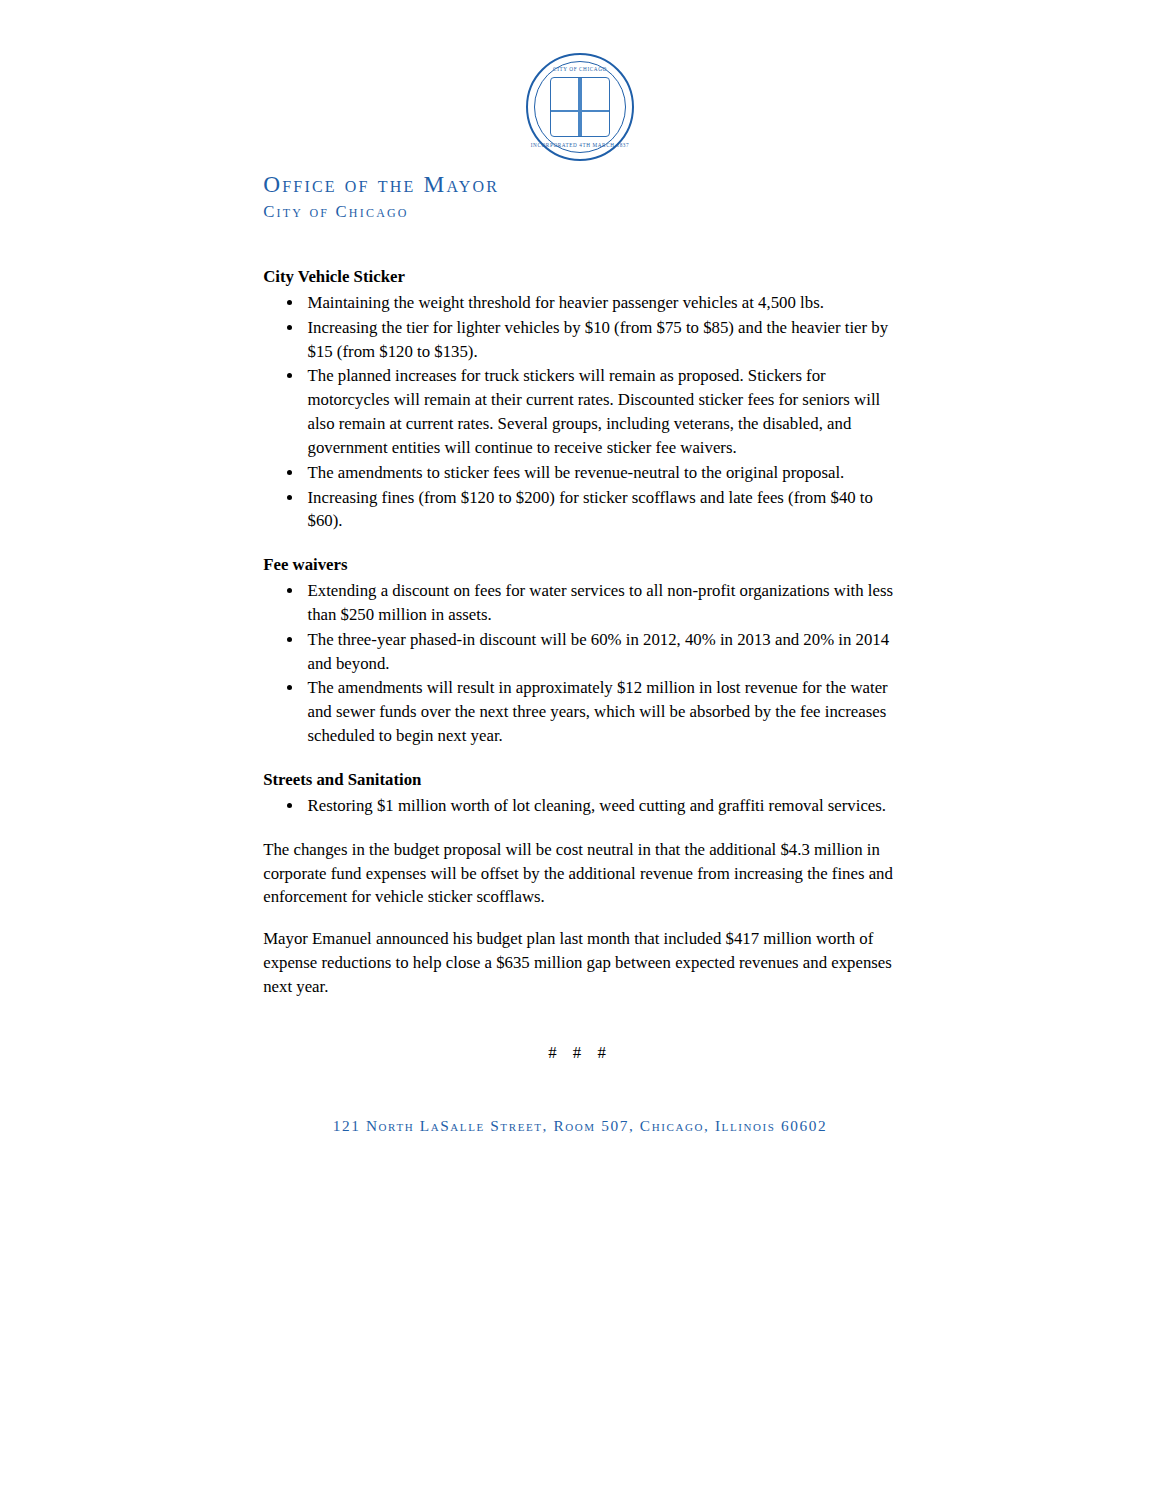City of Chicago Incorporated 4th March 1837
Office of the Mayor
City of Chicago
City Vehicle Sticker
Maintaining the weight threshold for heavier passenger vehicles at 4,500 lbs.
Increasing the tier for lighter vehicles by $10 (from $75 to $85) and the heavier tier by $15 (from $120 to $135).
The planned increases for truck stickers will remain as proposed. Stickers for motorcycles will remain at their current rates. Discounted sticker fees for seniors will also remain at current rates. Several groups, including veterans, the disabled, and government entities will continue to receive sticker fee waivers.
The amendments to sticker fees will be revenue-neutral to the original proposal.
Increasing fines (from $120 to $200) for sticker scofflaws and late fees (from $40 to $60).
Fee waivers
Extending a discount on fees for water services to all non-profit organizations with less than $250 million in assets.
The three-year phased-in discount will be 60% in 2012, 40% in 2013 and 20% in 2014 and beyond.
The amendments will result in approximately $12 million in lost revenue for the water and sewer funds over the next three years, which will be absorbed by the fee increases scheduled to begin next year.
Streets and Sanitation
Restoring $1 million worth of lot cleaning, weed cutting and graffiti removal services.
The changes in the budget proposal will be cost neutral in that the additional $4.3 million in corporate fund expenses will be offset by the additional revenue from increasing the fines and enforcement for vehicle sticker scofflaws.
Mayor Emanuel announced his budget plan last month that included $417 million worth of expense reductions to help close a $635 million gap between expected revenues and expenses next year.
# # #
121 North LaSalle Street, Room 507, Chicago, Illinois 60602